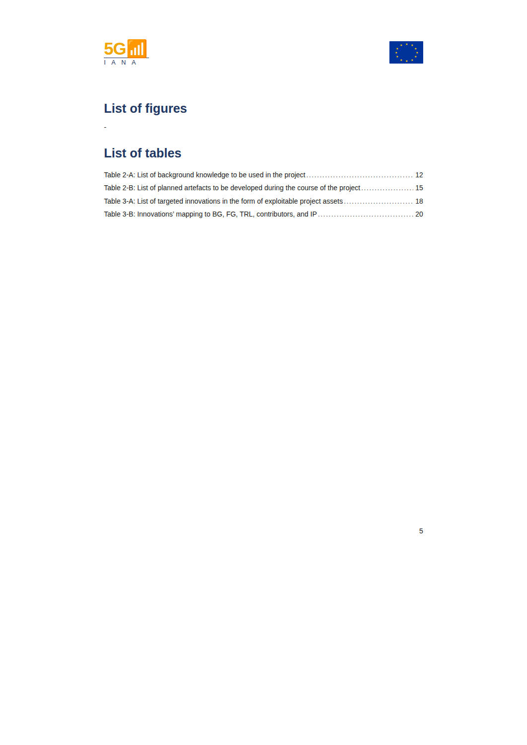5G📶
I A N A
★ ★ ★ ★ ★ ★ ★ ★ ★ ★ ★ ★
List of figures
-
List of tables
Table 2-A: List of background knowledge to be used in the project .................................................................................................................................................. 12
Table 2-B: List of planned artefacts to be developed during the course of the project .................................................................................................................................................. 15
Table 3-A: List of targeted innovations in the form of exploitable project assets .................................................................................................................................................. 18
Table 3-B: Innovations’ mapping to BG, FG, TRL, contributors, and IP .................................................................................................................................................. 20
5